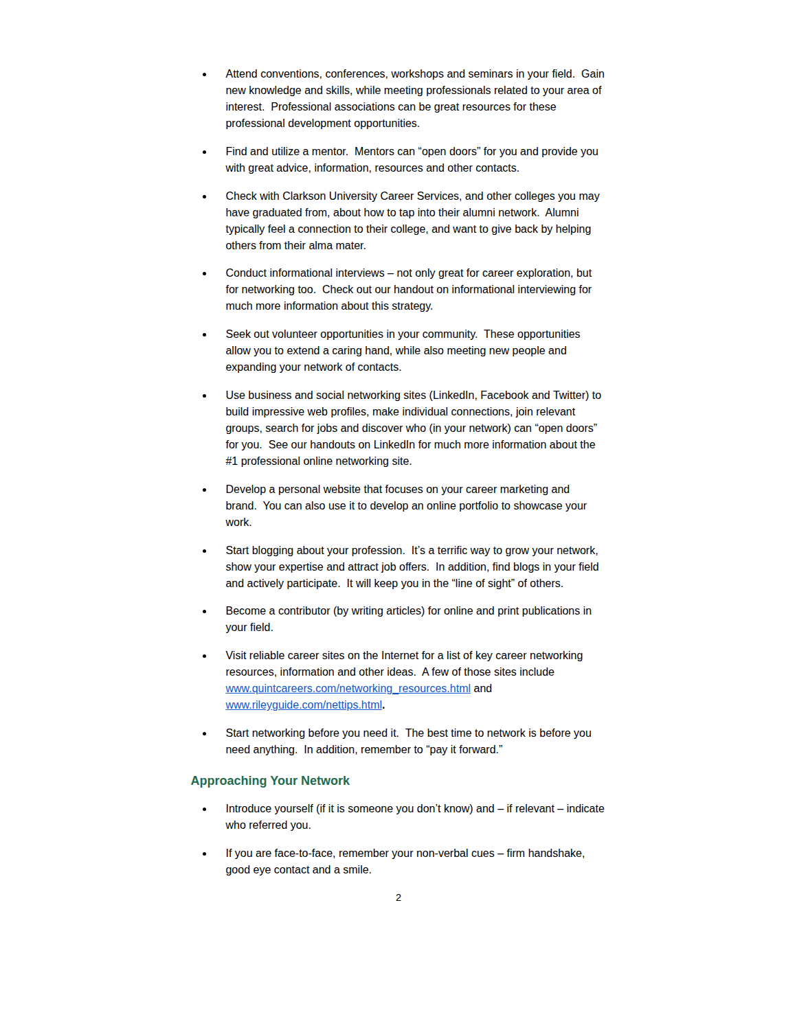Attend conventions, conferences, workshops and seminars in your field. Gain new knowledge and skills, while meeting professionals related to your area of interest. Professional associations can be great resources for these professional development opportunities.
Find and utilize a mentor. Mentors can “open doors” for you and provide you with great advice, information, resources and other contacts.
Check with Clarkson University Career Services, and other colleges you may have graduated from, about how to tap into their alumni network. Alumni typically feel a connection to their college, and want to give back by helping others from their alma mater.
Conduct informational interviews – not only great for career exploration, but for networking too. Check out our handout on informational interviewing for much more information about this strategy.
Seek out volunteer opportunities in your community. These opportunities allow you to extend a caring hand, while also meeting new people and expanding your network of contacts.
Use business and social networking sites (LinkedIn, Facebook and Twitter) to build impressive web profiles, make individual connections, join relevant groups, search for jobs and discover who (in your network) can “open doors” for you. See our handouts on LinkedIn for much more information about the #1 professional online networking site.
Develop a personal website that focuses on your career marketing and brand. You can also use it to develop an online portfolio to showcase your work.
Start blogging about your profession. It’s a terrific way to grow your network, show your expertise and attract job offers. In addition, find blogs in your field and actively participate. It will keep you in the “line of sight” of others.
Become a contributor (by writing articles) for online and print publications in your field.
Visit reliable career sites on the Internet for a list of key career networking resources, information and other ideas. A few of those sites include www.quintcareers.com/networking_resources.html and www.rileyguide.com/nettips.html.
Start networking before you need it. The best time to network is before you need anything. In addition, remember to “pay it forward.”
Approaching Your Network
Introduce yourself (if it is someone you don’t know) and – if relevant – indicate who referred you.
If you are face-to-face, remember your non-verbal cues – firm handshake, good eye contact and a smile.
2